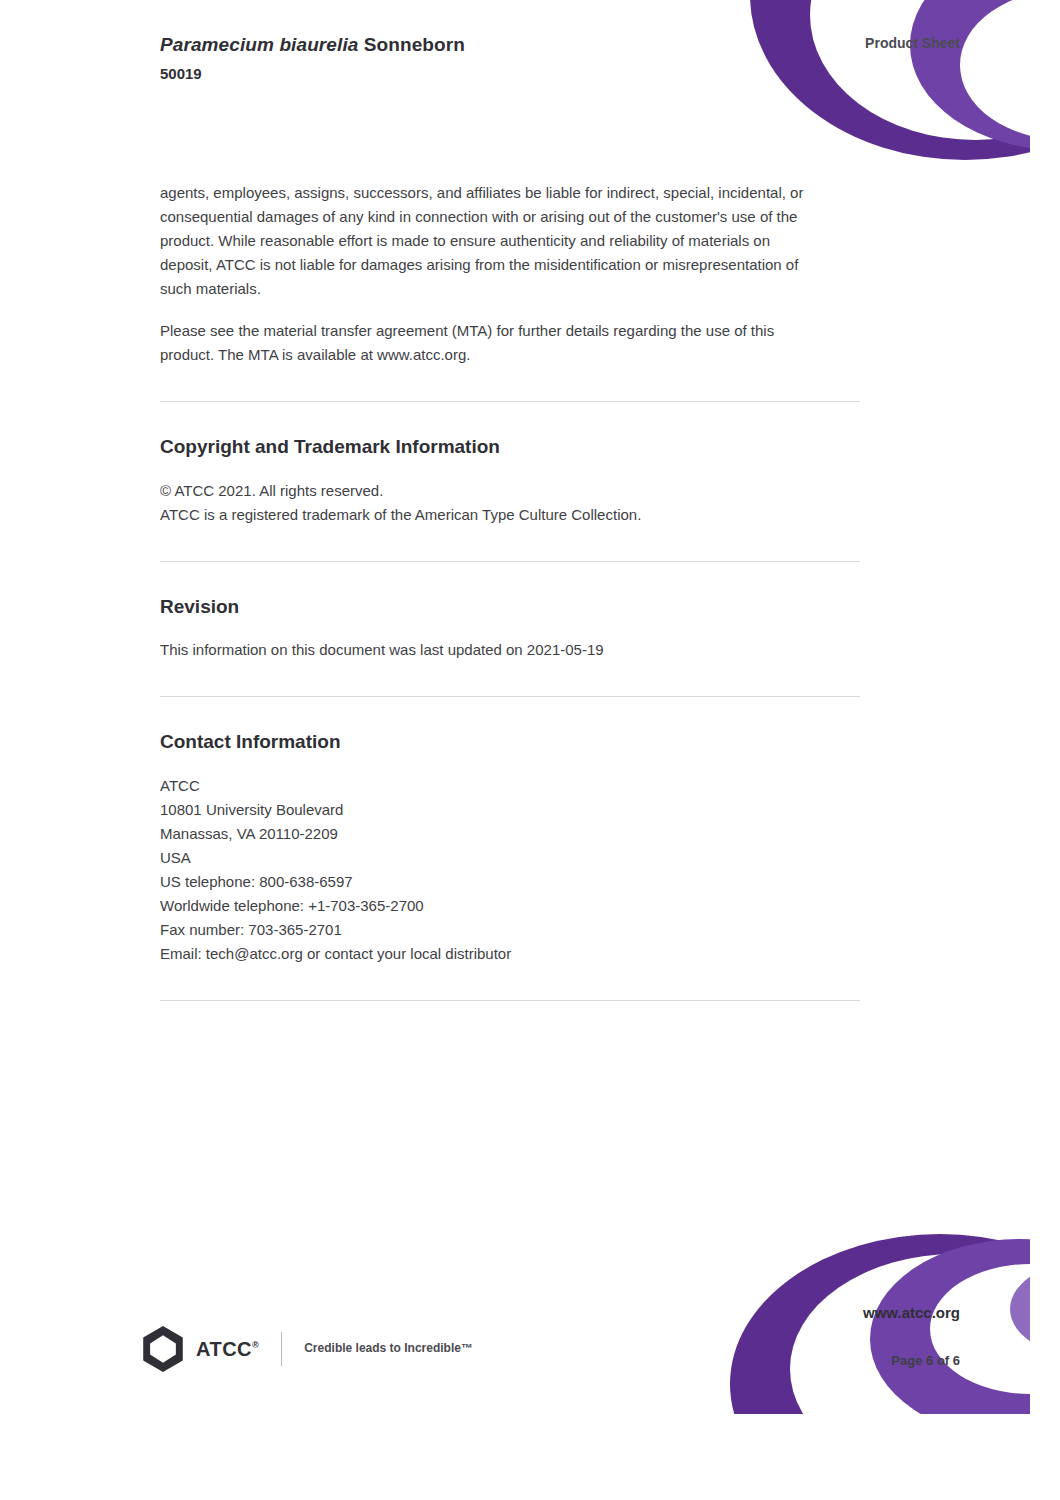Paramecium biaurelia Sonneborn
50019
Product Sheet
agents, employees, assigns, successors, and affiliates be liable for indirect, special, incidental, or consequential damages of any kind in connection with or arising out of the customer's use of the product. While reasonable effort is made to ensure authenticity and reliability of materials on deposit, ATCC is not liable for damages arising from the misidentification or misrepresentation of such materials.
Please see the material transfer agreement (MTA) for further details regarding the use of this product. The MTA is available at www.atcc.org.
Copyright and Trademark Information
© ATCC 2021. All rights reserved.
ATCC is a registered trademark of the American Type Culture Collection.
Revision
This information on this document was last updated on 2021-05-19
Contact Information
ATCC
10801 University Boulevard
Manassas, VA 20110-2209
USA
US telephone: 800-638-6597
Worldwide telephone: +1-703-365-2700
Fax number: 703-365-2701
Email: tech@atcc.org or contact your local distributor
ATCC®
Credible leads to Incredible™
www.atcc.org
Page 6 of 6